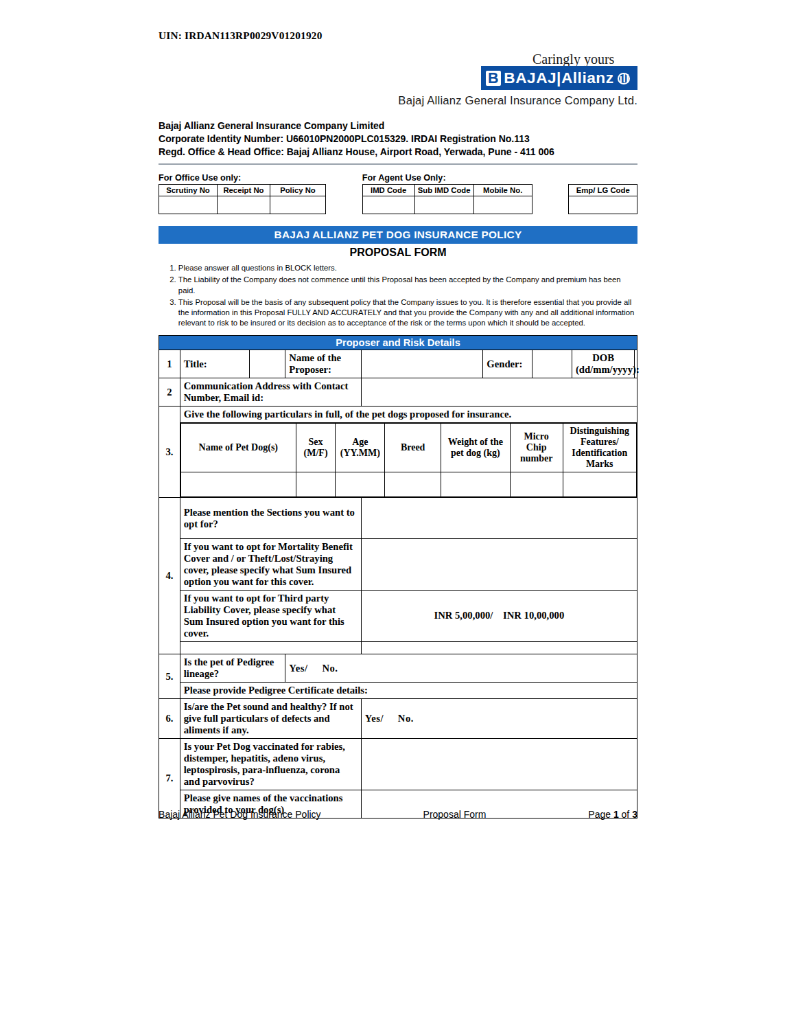UIN: IRDAN113RP0029V01201920
Caringly yours
BBAJAJ|Allianzıll
Bajaj Allianz General Insurance Company Ltd.
Bajaj Allianz General Insurance Company Limited
Corporate Identity Number: U66010PN2000PLC015329. IRDAI Registration No.113
Regd. Office & Head Office: Bajaj Allianz House, Airport Road, Yerwada, Pune - 411 006
For Office Use only:
| Scrutiny No | Receipt No | Policy No |
| --- | --- | --- |
For Agent Use Only:
| IMD Code | Sub IMD Code | Mobile No. |
| --- | --- | --- |
| Emp/ LG Code |
| --- |
BAJAJ ALLIANZ PET DOG INSURANCE POLICY
PROPOSAL FORM
Please answer all questions in BLOCK letters.
The Liability of the Company does not commence until this Proposal has been accepted by the Company and premium has been paid.
This Proposal will be the basis of any subsequent policy that the Company issues to you. It is therefore essential that you provide all the information in this Proposal FULLY AND ACCURATELY and that you provide the Company with any and all additional information relevant to risk to be insured or its decision as to acceptance of the risk or the terms upon which it should be accepted.
Proposer and Risk Details
| 1 | Title: | | Name of the Proposer: | | Gender: | | DOB (dd/mm/yyyy): | |
| 2 | Communication Address with Contact Number, Email id: | |
| 3. | Give the following particulars in full, of the pet dogs proposed for insurance. |
| / Name of Pet Dog(s) / Sex (M/F) / Age (YY.MM) / Breed / Weight of the pet dog (kg) / Micro Chip number / Distinguishing Features/ Identification Marks / / --- / --- / --- / --- / --- / --- / --- / |
| 4. | Please mention the Sections you want to opt for? | |
| If you want to opt for Mortality Benefit Cover and / or Theft/Lost/Straying cover, please specify what Sum Insured option you want for this cover. | |
| If you want to opt for Third party Liability Cover, please specify what Sum Insured option you want for this cover. | INR 5,00,000/ INR 10,00,000 |
| 5. | Is the pet of Pedigree lineage? | Yes/ No. |
| Please provide Pedigree Certificate details: |
| 6. | Is/are the Pet sound and healthy? If not give full particulars of defects and aliments if any. | Yes/ No. |
| 7. | Is your Pet Dog vaccinated for rabies, distemper, hepatitis, adeno virus, leptospirosis, para-influenza, corona and parvovirus? | |
| Please give names of the vaccinations provided to your dog(s) | |
Bajaj Allianz Pet Dog Insurance Policy
Proposal Form
Page 1 of 3